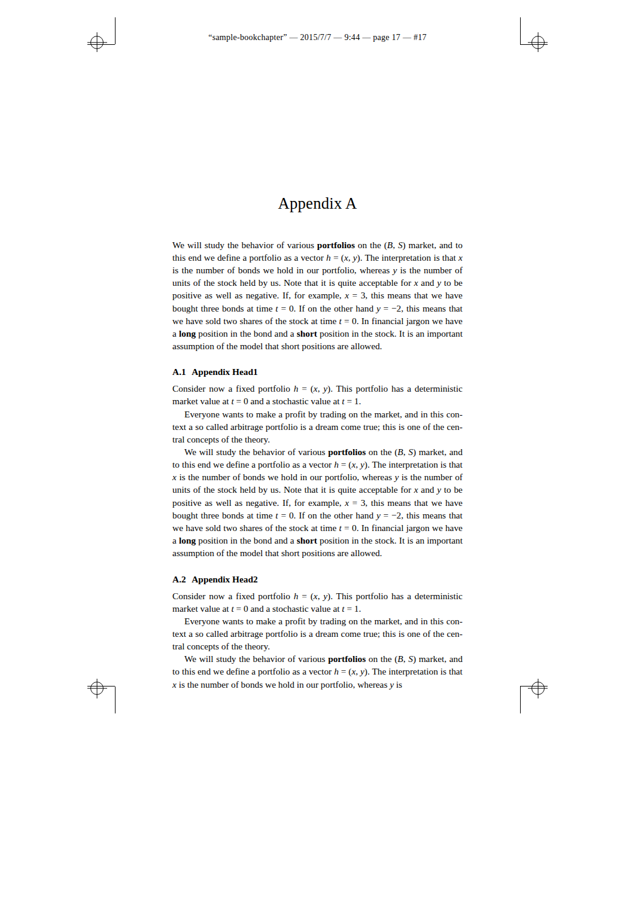“sample-bookchapter” — 2015/7/7 — 9:44 — page 17 — #17
Appendix A
We will study the behavior of various portfolios on the (B, S) market, and to this end we define a portfolio as a vector h = (x, y). The interpretation is that x is the number of bonds we hold in our portfolio, whereas y is the number of units of the stock held by us. Note that it is quite acceptable for x and y to be positive as well as negative. If, for example, x = 3, this means that we have bought three bonds at time t = 0. If on the other hand y = −2, this means that we have sold two shares of the stock at time t = 0. In financial jargon we have a long position in the bond and a short position in the stock. It is an important assumption of the model that short positions are allowed.
A.1 Appendix Head1
Consider now a fixed portfolio h = (x, y). This portfolio has a deterministic market value at t = 0 and a stochastic value at t = 1.
Everyone wants to make a profit by trading on the market, and in this context a so called arbitrage portfolio is a dream come true; this is one of the central concepts of the theory.
We will study the behavior of various portfolios on the (B, S) market, and to this end we define a portfolio as a vector h = (x, y). The interpretation is that x is the number of bonds we hold in our portfolio, whereas y is the number of units of the stock held by us. Note that it is quite acceptable for x and y to be positive as well as negative. If, for example, x = 3, this means that we have bought three bonds at time t = 0. If on the other hand y = −2, this means that we have sold two shares of the stock at time t = 0. In financial jargon we have a long position in the bond and a short position in the stock. It is an important assumption of the model that short positions are allowed.
A.2 Appendix Head2
Consider now a fixed portfolio h = (x, y). This portfolio has a deterministic market value at t = 0 and a stochastic value at t = 1.
Everyone wants to make a profit by trading on the market, and in this context a so called arbitrage portfolio is a dream come true; this is one of the central concepts of the theory.
We will study the behavior of various portfolios on the (B, S) market, and to this end we define a portfolio as a vector h = (x, y). The interpretation is that x is the number of bonds we hold in our portfolio, whereas y is